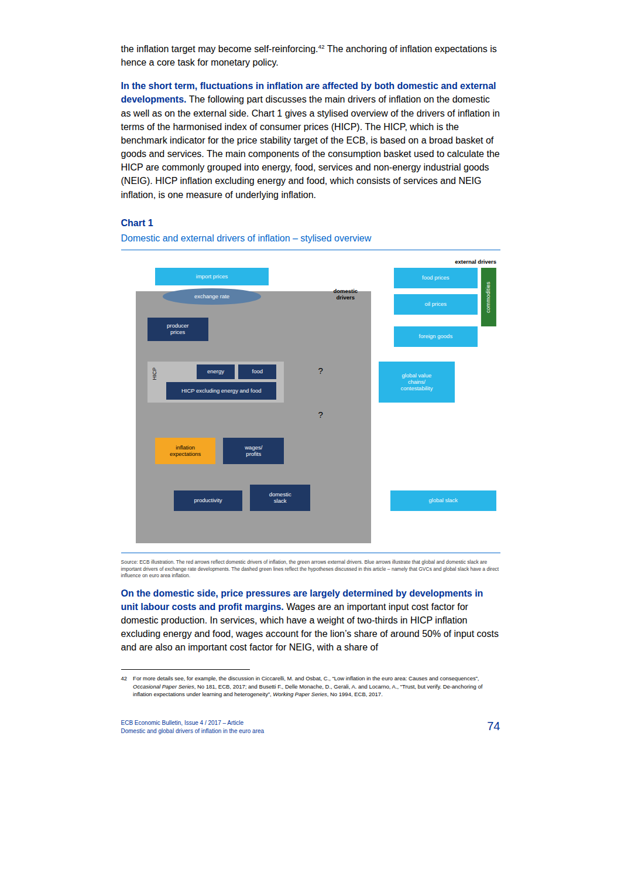the inflation target may become self-reinforcing.42 The anchoring of inflation expectations is hence a core task for monetary policy.
In the short term, fluctuations in inflation are affected by both domestic and external developments. The following part discusses the main drivers of inflation on the domestic as well as on the external side. Chart 1 gives a stylised overview of the drivers of inflation in terms of the harmonised index of consumer prices (HICP). The HICP, which is the benchmark indicator for the price stability target of the ECB, is based on a broad basket of goods and services. The main components of the consumption basket used to calculate the HICP are commonly grouped into energy, food, services and non-energy industrial goods (NEIG). HICP inflation excluding energy and food, which consists of services and NEIG inflation, is one measure of underlying inflation.
Chart 1
Domestic and external drivers of inflation – stylised overview
external drivers
import prices
exchange rate
domestic
drivers
commodities
food prices
oil prices
producer
prices
foreign goods
HICP
energy
food
HICP excluding energy and food
global value
chains/
contestability
?
?
inflation
expectations
wages/
profits
productivity
domestic
slack
global slack
Source: ECB illustration. The red arrows reflect domestic drivers of inflation, the green arrows external drivers. Blue arrows illustrate that global and domestic slack are important drivers of exchange rate developments. The dashed green lines reflect the hypotheses discussed in this article – namely that GVCs and global slack have a direct influence on euro area inflation.
On the domestic side, price pressures are largely determined by developments in unit labour costs and profit margins. Wages are an important input cost factor for domestic production. In services, which have a weight of two-thirds in HICP inflation excluding energy and food, wages account for the lion’s share of around 50% of input costs and are also an important cost factor for NEIG, with a share of
42 For more details see, for example, the discussion in Ciccarelli, M. and Osbat, C., “Low inflation in the euro area: Causes and consequences”, Occasional Paper Series, No 181, ECB, 2017; and Busetti F., Delle Monache, D., Gerali, A. and Locarno, A., “Trust, but verify. De-anchoring of inflation expectations under learning and heterogeneity”, Working Paper Series, No 1994, ECB, 2017.
ECB Economic Bulletin, Issue 4 / 2017 – Article
Domestic and global drivers of inflation in the euro area
74